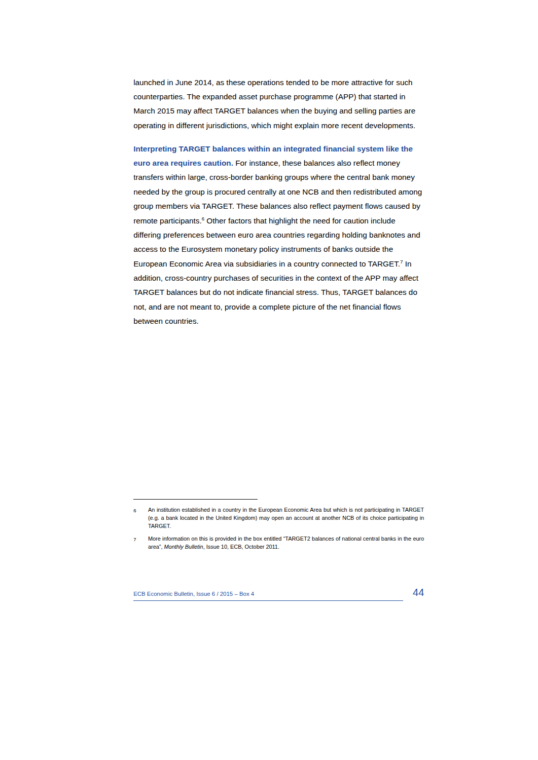launched in June 2014, as these operations tended to be more attractive for such counterparties. The expanded asset purchase programme (APP) that started in March 2015 may affect TARGET balances when the buying and selling parties are operating in different jurisdictions, which might explain more recent developments.
Interpreting TARGET balances within an integrated financial system like the euro area requires caution. For instance, these balances also reflect money transfers within large, cross-border banking groups where the central bank money needed by the group is procured centrally at one NCB and then redistributed among group members via TARGET. These balances also reflect payment flows caused by remote participants.6 Other factors that highlight the need for caution include differing preferences between euro area countries regarding holding banknotes and access to the Eurosystem monetary policy instruments of banks outside the European Economic Area via subsidiaries in a country connected to TARGET.7 In addition, cross-country purchases of securities in the context of the APP may affect TARGET balances but do not indicate financial stress. Thus, TARGET balances do not, and are not meant to, provide a complete picture of the net financial flows between countries.
6
An institution established in a country in the European Economic Area but which is not participating in TARGET (e.g. a bank located in the United Kingdom) may open an account at another NCB of its choice participating in TARGET.
7
More information on this is provided in the box entitled “TARGET2 balances of national central banks in the euro area”, Monthly Bulletin, Issue 10, ECB, October 2011.
ECB Economic Bulletin, Issue 6 / 2015 – Box 4
44